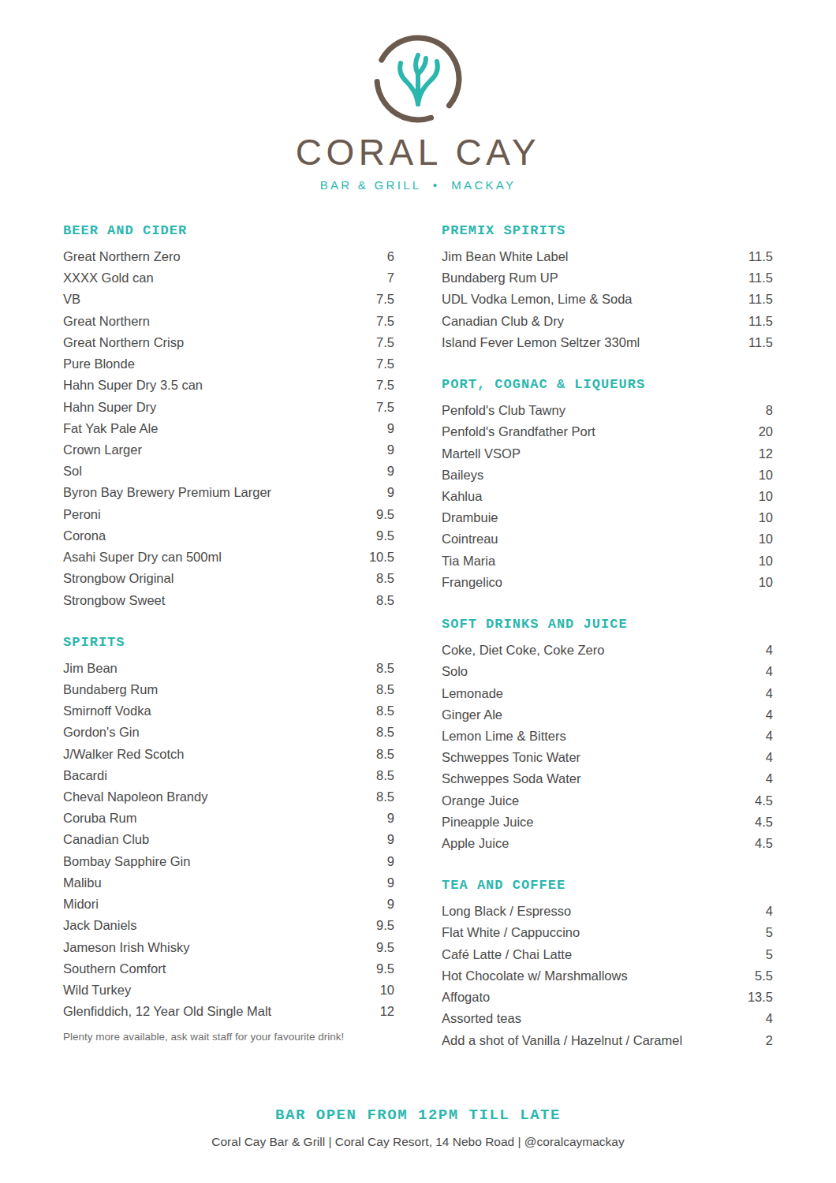CORAL CAY
BAR & GRILL • MACKAY
Beer and Cider
Great Northern Zero 6
XXXX Gold can 7
VB 7.5
Great Northern 7.5
Great Northern Crisp 7.5
Pure Blonde 7.5
Hahn Super Dry 3.5 can 7.5
Hahn Super Dry 7.5
Fat Yak Pale Ale 9
Crown Larger 9
Sol 9
Byron Bay Brewery Premium Larger 9
Peroni 9.5
Corona 9.5
Asahi Super Dry can 500ml 10.5
Strongbow Original 8.5
Strongbow Sweet 8.5
Spirits
Jim Bean 8.5
Bundaberg Rum 8.5
Smirnoff Vodka 8.5
Gordon's Gin 8.5
J/Walker Red Scotch 8.5
Bacardi 8.5
Cheval Napoleon Brandy 8.5
Coruba Rum 9
Canadian Club 9
Bombay Sapphire Gin 9
Malibu 9
Midori 9
Jack Daniels 9.5
Jameson Irish Whisky 9.5
Southern Comfort 9.5
Wild Turkey 10
Glenfiddich, 12 Year Old Single Malt 12
Plenty more available, ask wait staff for your favourite drink!
Premix Spirits
Jim Bean White Label 11.5
Bundaberg Rum UP 11.5
UDL Vodka Lemon, Lime & Soda 11.5
Canadian Club & Dry 11.5
Island Fever Lemon Seltzer 330ml 11.5
Port, Cognac & Liqueurs
Penfold's Club Tawny 8
Penfold's Grandfather Port 20
Martell VSOP 12
Baileys 10
Kahlua 10
Drambuie 10
Cointreau 10
Tia Maria 10
Frangelico 10
Soft Drinks and Juice
Coke, Diet Coke, Coke Zero 4
Solo 4
Lemonade 4
Ginger Ale 4
Lemon Lime & Bitters 4
Schweppes Tonic Water 4
Schweppes Soda Water 4
Orange Juice 4.5
Pineapple Juice 4.5
Apple Juice 4.5
Tea and Coffee
Long Black / Espresso 4
Flat White / Cappuccino 5
Café Latte / Chai Latte 5
Hot Chocolate w/ Marshmallows 5.5
Affogato 13.5
Assorted teas 4
Add a shot of Vanilla / Hazelnut / Caramel 2
Bar open from 12pm till late
Coral Cay Bar & Grill | Coral Cay Resort, 14 Nebo Road | @coralcaymackay